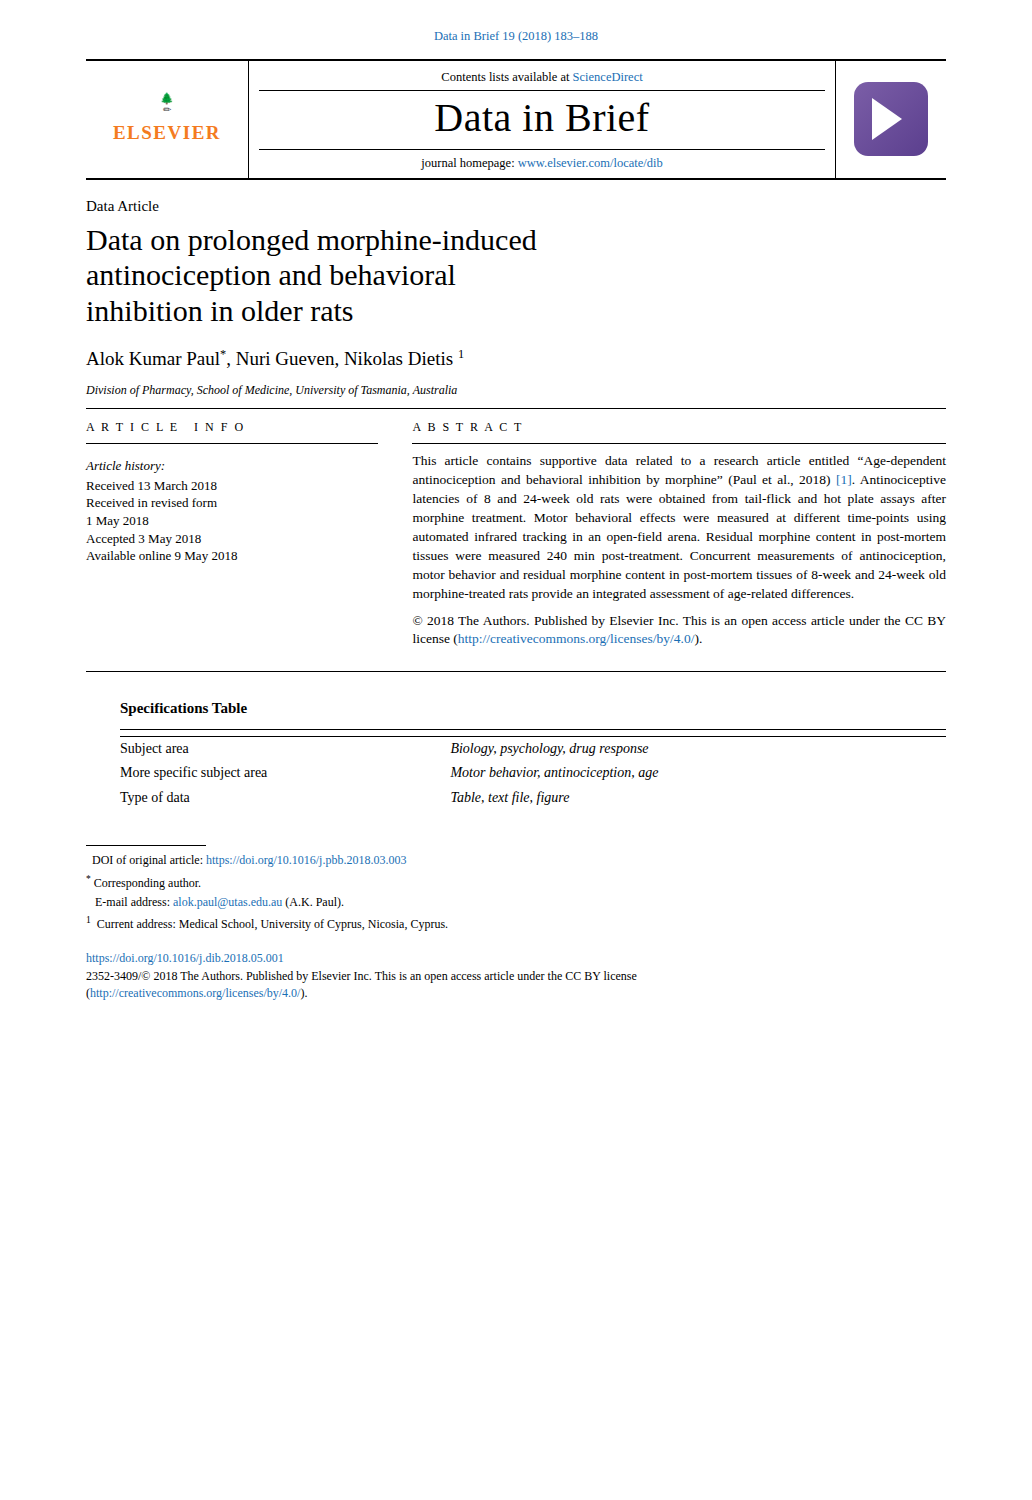Data in Brief 19 (2018) 183–188
🌲
✏
ELSEVIER
Contents lists available at ScienceDirect
Data in Brief
journal homepage: www.elsevier.com/locate/dib
Data Article
Data on prolonged morphine-induced
antinociception and behavioral
inhibition in older rats
Alok Kumar Paul*, Nuri Gueven, Nikolas Dietis 1
Division of Pharmacy, School of Medicine, University of Tasmania, Australia
A R T I C L E I N F O
Article history:
Received 13 March 2018
Received in revised form
1 May 2018
Accepted 3 May 2018
Available online 9 May 2018
A B S T R A C T
This article contains supportive data related to a research article entitled “Age-dependent antinociception and behavioral inhibition by morphine” (Paul et al., 2018) [1]. Antinociceptive latencies of 8 and 24-week old rats were obtained from tail-flick and hot plate assays after morphine treatment. Motor behavioral effects were measured at different time-points using automated infrared tracking in an open-field arena. Residual morphine content in post-mortem tissues were measured 240 min post-treatment. Concurrent measurements of antinociception, motor behavior and residual morphine content in post-mortem tissues of 8-week and 24-week old morphine-treated rats provide an integrated assessment of age-related differences.
© 2018 The Authors. Published by Elsevier Inc. This is an open access article under the CC BY license (http://creativecommons.org/licenses/by/4.0/).
Specifications Table
| Subject area | Biology, psychology, drug response |
| More specific subject area | Motor behavior, antinociception, age |
| Type of data | Table, text file, figure |
DOI of original article: https://doi.org/10.1016/j.pbb.2018.03.003
* Corresponding author.
E-mail address: alok.paul@utas.edu.au (A.K. Paul).
1 Current address: Medical School, University of Cyprus, Nicosia, Cyprus.
https://doi.org/10.1016/j.dib.2018.05.001
2352-3409/© 2018 The Authors. Published by Elsevier Inc. This is an open access article under the CC BY license
(http://creativecommons.org/licenses/by/4.0/).